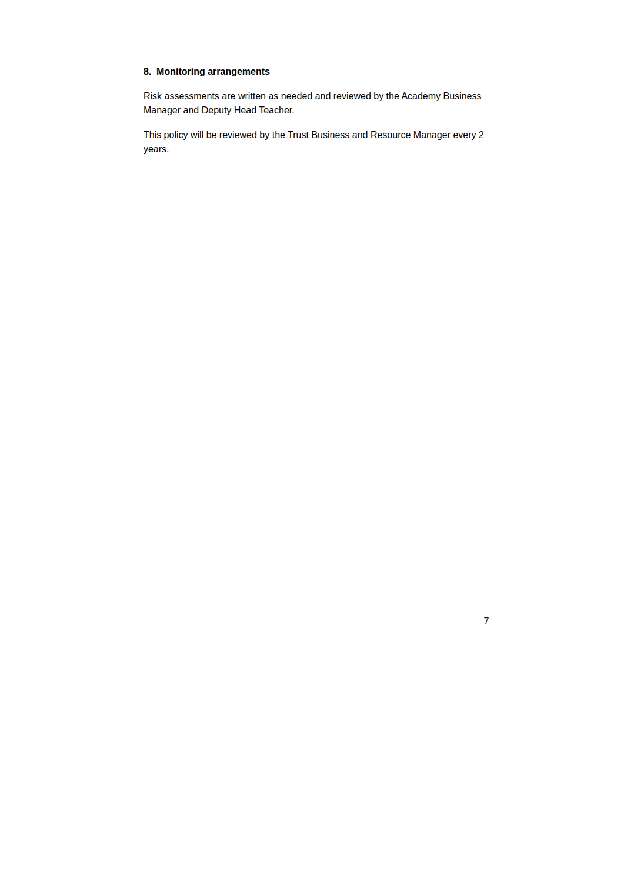8. Monitoring arrangements
Risk assessments are written as needed and reviewed by the Academy Business Manager and Deputy Head Teacher.
This policy will be reviewed by the Trust Business and Resource Manager every 2 years.
7